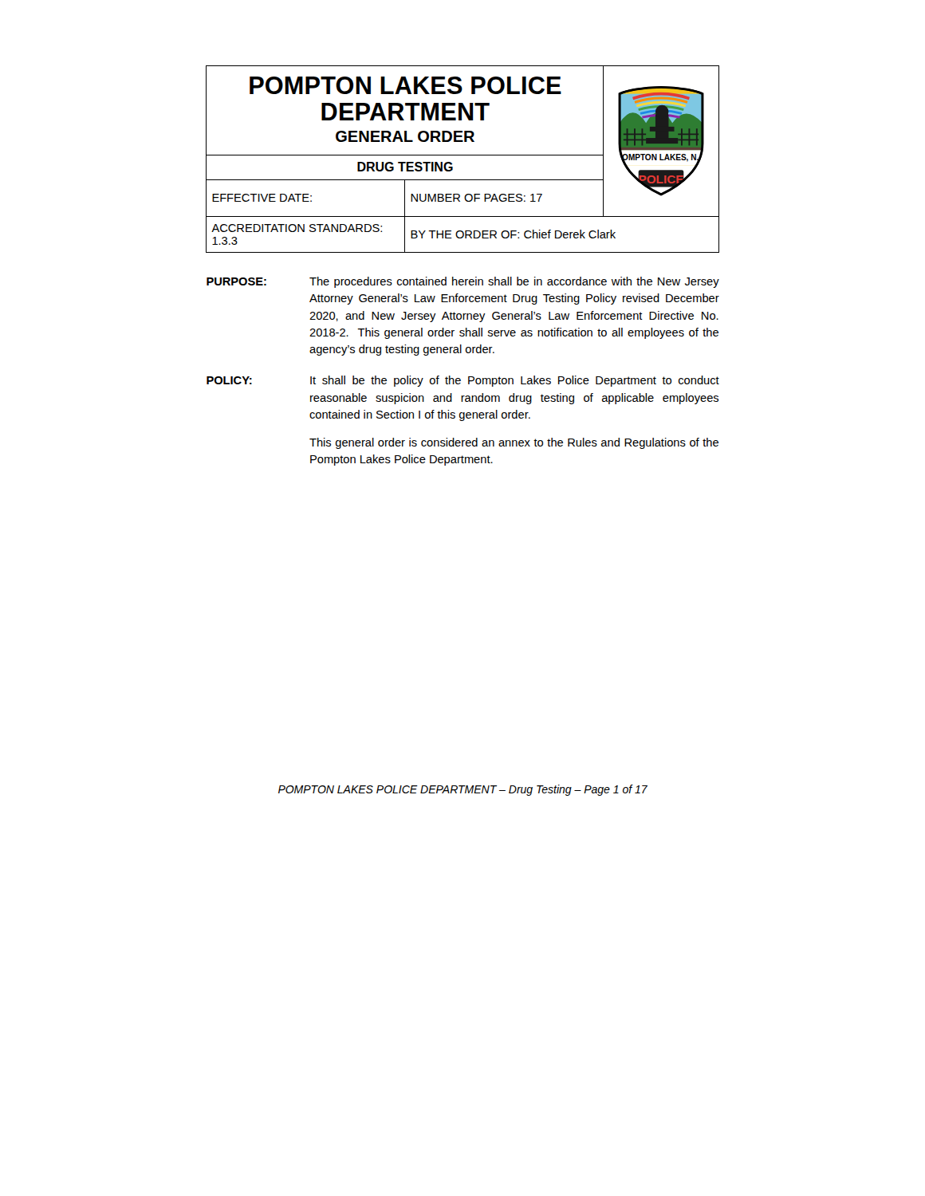| POMPTON LAKES POLICE DEPARTMENT GENERAL ORDER | POMPTON LAKES, N.J. POLICE |
| DRUG TESTING |
| EFFECTIVE DATE: | NUMBER OF PAGES: 17 |
| ACCREDITATION STANDARDS: 1.3.3 | BY THE ORDER OF: Chief Derek Clark |
PURPOSE:
The procedures contained herein shall be in accordance with the New Jersey Attorney General’s Law Enforcement Drug Testing Policy revised December 2020, and New Jersey Attorney General’s Law Enforcement Directive No. 2018-2. This general order shall serve as notification to all employees of the agency’s drug testing general order.
POLICY:
It shall be the policy of the Pompton Lakes Police Department to conduct reasonable suspicion and random drug testing of applicable employees contained in Section I of this general order.
This general order is considered an annex to the Rules and Regulations of the Pompton Lakes Police Department.
POMPTON LAKES POLICE DEPARTMENT – Drug Testing – Page 1 of 17